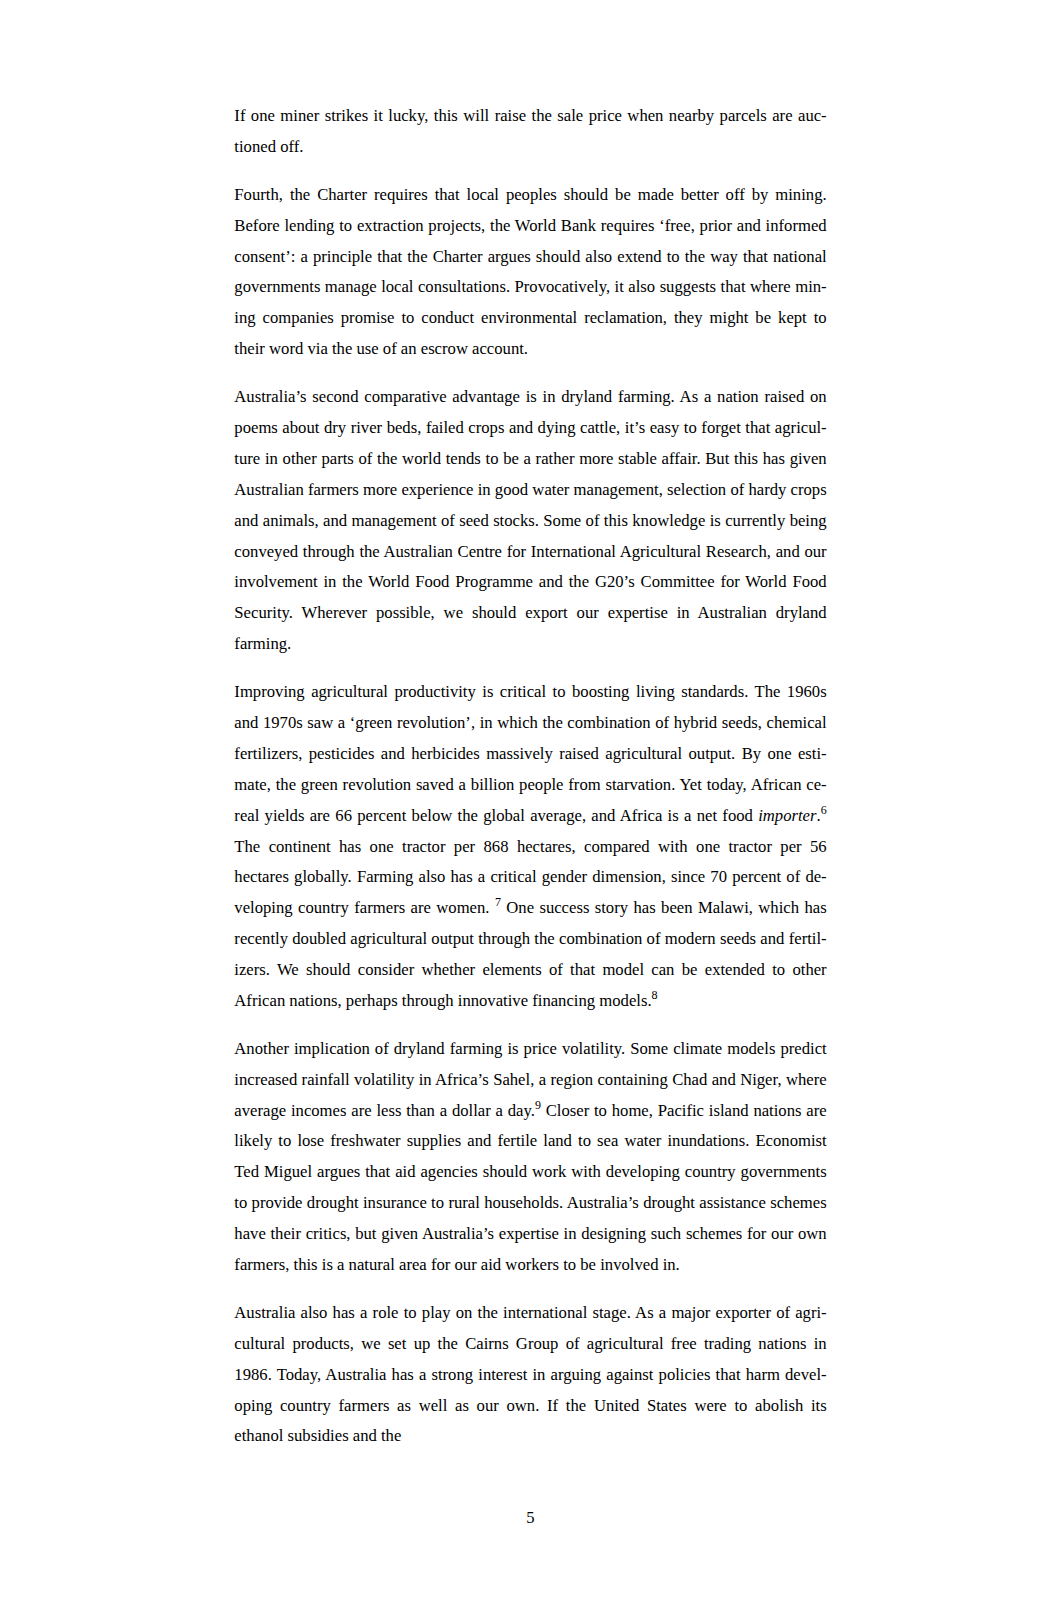If one miner strikes it lucky, this will raise the sale price when nearby parcels are auctioned off.
Fourth, the Charter requires that local peoples should be made better off by mining. Before lending to extraction projects, the World Bank requires ‘free, prior and informed consent’: a principle that the Charter argues should also extend to the way that national governments manage local consultations. Provocatively, it also suggests that where mining companies promise to conduct environmental reclamation, they might be kept to their word via the use of an escrow account.
Australia’s second comparative advantage is in dryland farming. As a nation raised on poems about dry river beds, failed crops and dying cattle, it’s easy to forget that agriculture in other parts of the world tends to be a rather more stable affair. But this has given Australian farmers more experience in good water management, selection of hardy crops and animals, and management of seed stocks. Some of this knowledge is currently being conveyed through the Australian Centre for International Agricultural Research, and our involvement in the World Food Programme and the G20’s Committee for World Food Security. Wherever possible, we should export our expertise in Australian dryland farming.
Improving agricultural productivity is critical to boosting living standards. The 1960s and 1970s saw a ‘green revolution’, in which the combination of hybrid seeds, chemical fertilizers, pesticides and herbicides massively raised agricultural output. By one estimate, the green revolution saved a billion people from starvation. Yet today, African cereal yields are 66 percent below the global average, and Africa is a net food importer.6 The continent has one tractor per 868 hectares, compared with one tractor per 56 hectares globally. Farming also has a critical gender dimension, since 70 percent of developing country farmers are women. 7 One success story has been Malawi, which has recently doubled agricultural output through the combination of modern seeds and fertilizers. We should consider whether elements of that model can be extended to other African nations, perhaps through innovative financing models.8
Another implication of dryland farming is price volatility. Some climate models predict increased rainfall volatility in Africa’s Sahel, a region containing Chad and Niger, where average incomes are less than a dollar a day.9 Closer to home, Pacific island nations are likely to lose freshwater supplies and fertile land to sea water inundations. Economist Ted Miguel argues that aid agencies should work with developing country governments to provide drought insurance to rural households. Australia’s drought assistance schemes have their critics, but given Australia’s expertise in designing such schemes for our own farmers, this is a natural area for our aid workers to be involved in.
Australia also has a role to play on the international stage. As a major exporter of agricultural products, we set up the Cairns Group of agricultural free trading nations in 1986. Today, Australia has a strong interest in arguing against policies that harm developing country farmers as well as our own. If the United States were to abolish its ethanol subsidies and the
5